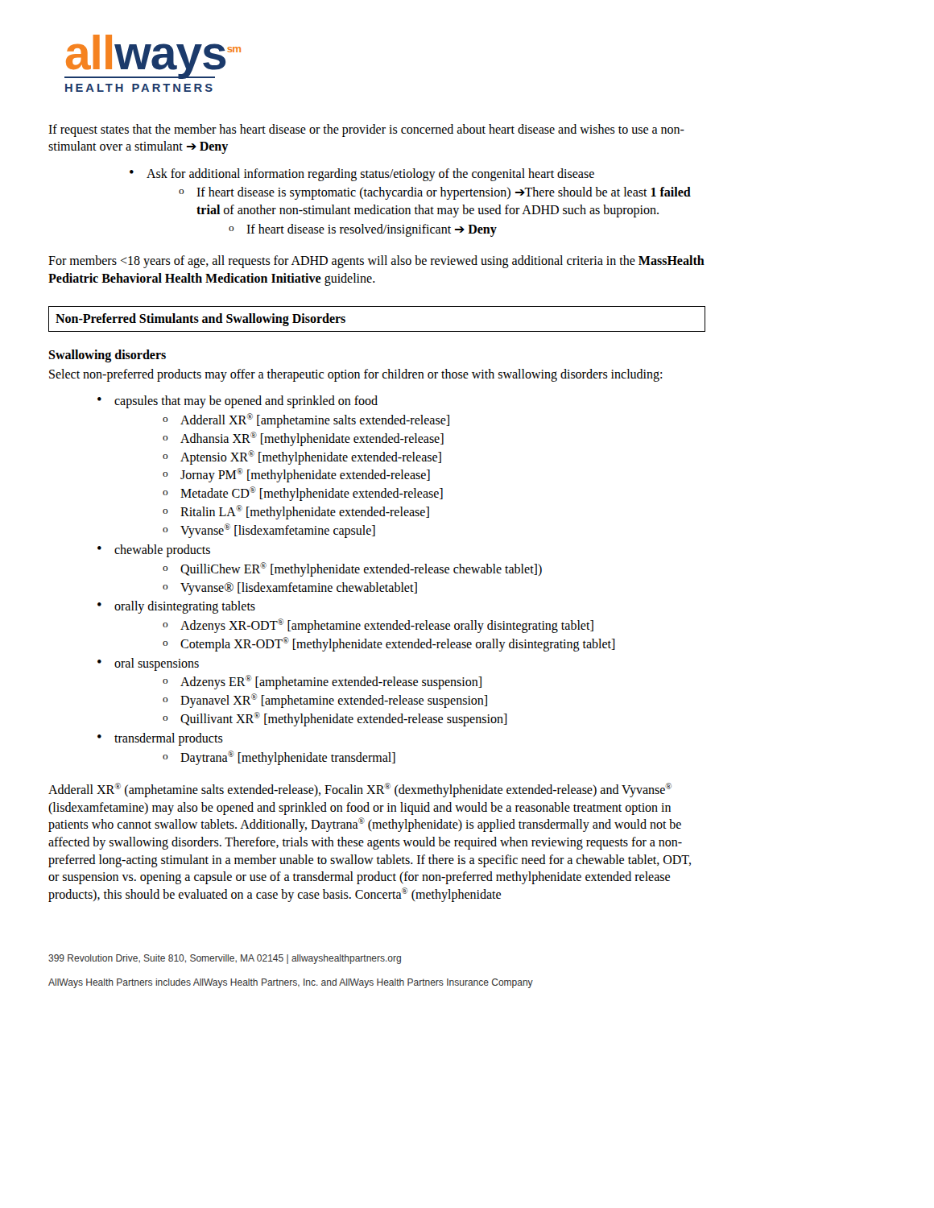all ways sm
HEALTH PARTNERS
If request states that the member has heart disease or the provider is concerned about heart disease and wishes to use a non-stimulant over a stimulant ➔ Deny
Ask for additional information regarding status/etiology of the congenital heart disease
If heart disease is symptomatic (tachycardia or hypertension) ➔There should be at least 1 failed trial of another non-stimulant medication that may be used for ADHD such as bupropion.
If heart disease is resolved/insignificant ➔ Deny
For members <18 years of age, all requests for ADHD agents will also be reviewed using additional criteria in the MassHealth Pediatric Behavioral Health Medication Initiative guideline.
Non-Preferred Stimulants and Swallowing Disorders
Swallowing disorders
Select non-preferred products may offer a therapeutic option for children or those with swallowing disorders including:
capsules that may be opened and sprinkled on food
Adderall XR® [amphetamine salts extended-release]
Adhansia XR® [methylphenidate extended-release]
Aptensio XR® [methylphenidate extended-release]
Jornay PM® [methylphenidate extended-release]
Metadate CD® [methylphenidate extended-release]
Ritalin LA® [methylphenidate extended-release]
Vyvanse® [lisdexamfetamine capsule]
chewable products
QuilliChew ER® [methylphenidate extended-release chewable tablet])
Vyvanse® [lisdexamfetamine chewabletablet]
orally disintegrating tablets
Adzenys XR-ODT® [amphetamine extended-release orally disintegrating tablet]
Cotempla XR-ODT® [methylphenidate extended-release orally disintegrating tablet]
oral suspensions
Adzenys ER® [amphetamine extended-release suspension]
Dyanavel XR® [amphetamine extended-release suspension]
Quillivant XR® [methylphenidate extended-release suspension]
transdermal products
Daytrana® [methylphenidate transdermal]
Adderall XR® (amphetamine salts extended-release), Focalin XR® (dexmethylphenidate extended-release) and Vyvanse® (lisdexamfetamine) may also be opened and sprinkled on food or in liquid and would be a reasonable treatment option in patients who cannot swallow tablets. Additionally, Daytrana® (methylphenidate) is applied transdermally and would not be affected by swallowing disorders. Therefore, trials with these agents would be required when reviewing requests for a non-preferred long-acting stimulant in a member unable to swallow tablets. If there is a specific need for a chewable tablet, ODT, or suspension vs. opening a capsule or use of a transdermal product (for non-preferred methylphenidate extended release products), this should be evaluated on a case by case basis. Concerta® (methylphenidate
399 Revolution Drive, Suite 810, Somerville, MA 02145 | allwayshealthpartners.org
AllWays Health Partners includes AllWays Health Partners, Inc. and AllWays Health Partners Insurance Company